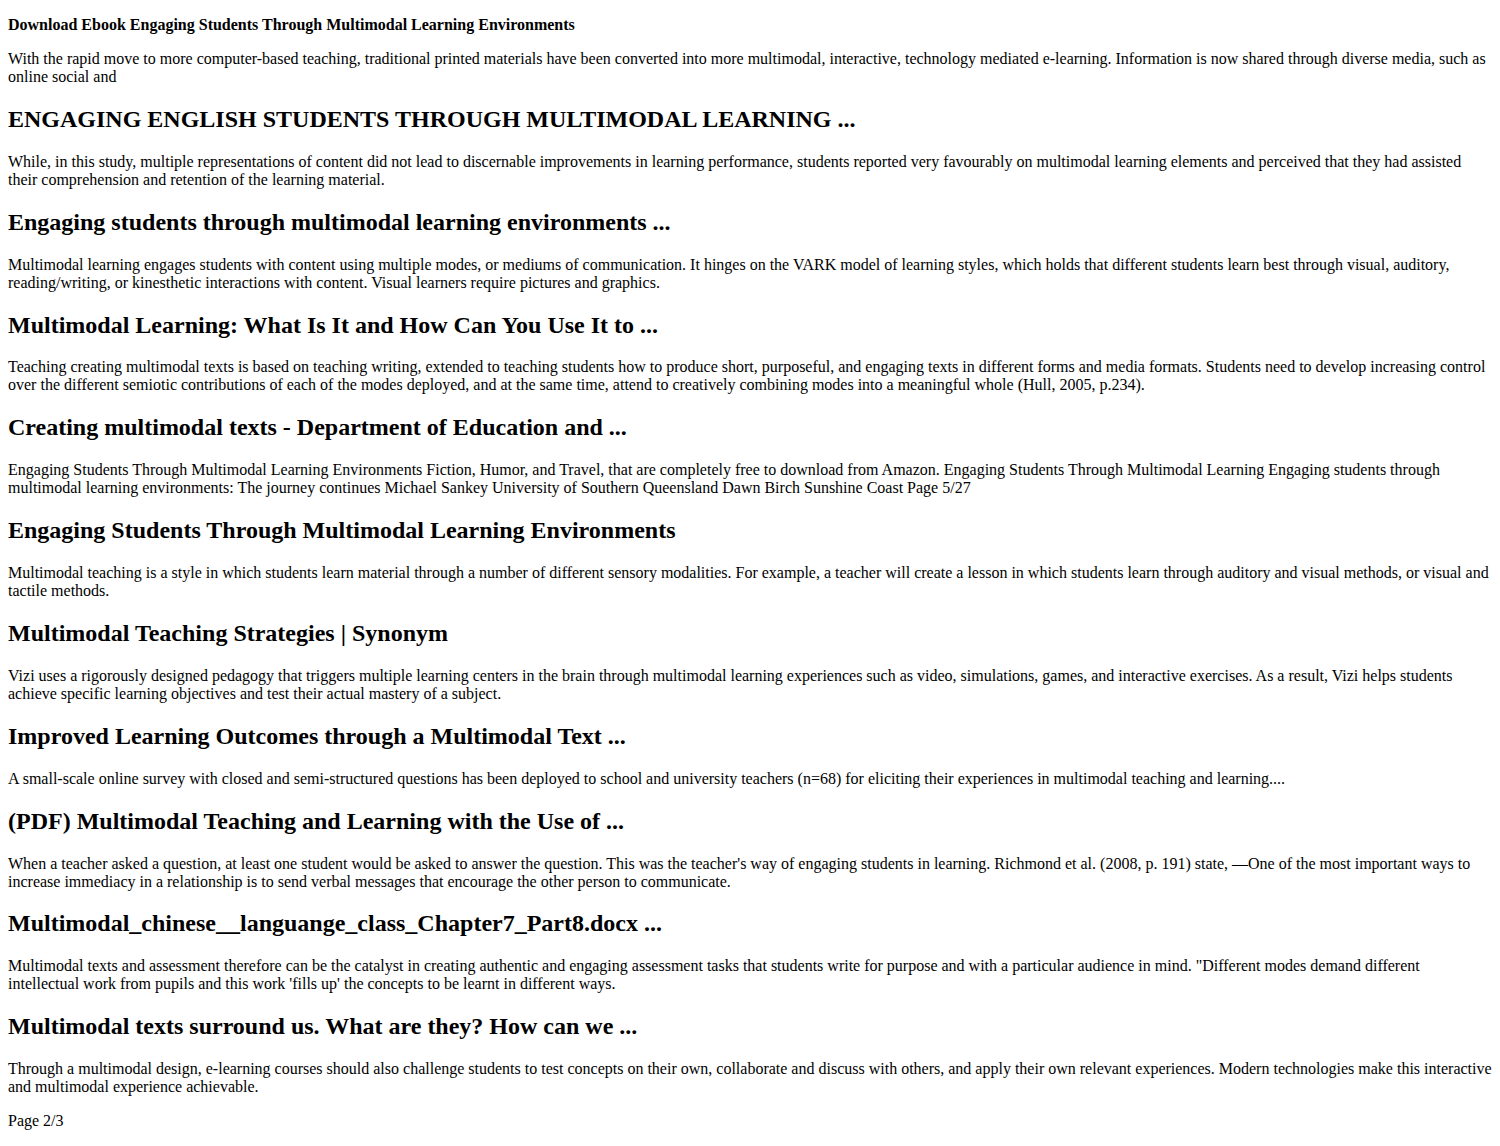Download Ebook Engaging Students Through Multimodal Learning Environments
With the rapid move to more computer-based teaching, traditional printed materials have been converted into more multimodal, interactive, technology mediated e-learning. Information is now shared through diverse media, such as online social and
ENGAGING ENGLISH STUDENTS THROUGH MULTIMODAL LEARNING ...
While, in this study, multiple representations of content did not lead to discernable improvements in learning performance, students reported very favourably on multimodal learning elements and perceived that they had assisted their comprehension and retention of the learning material.
Engaging students through multimodal learning environments ...
Multimodal learning engages students with content using multiple modes, or mediums of communication. It hinges on the VARK model of learning styles, which holds that different students learn best through visual, auditory, reading/writing, or kinesthetic interactions with content. Visual learners require pictures and graphics.
Multimodal Learning: What Is It and How Can You Use It to ...
Teaching creating multimodal texts is based on teaching writing, extended to teaching students how to produce short, purposeful, and engaging texts in different forms and media formats. Students need to develop increasing control over the different semiotic contributions of each of the modes deployed, and at the same time, attend to creatively combining modes into a meaningful whole (Hull, 2005, p.234).
Creating multimodal texts - Department of Education and ...
Engaging Students Through Multimodal Learning Environments Fiction, Humor, and Travel, that are completely free to download from Amazon. Engaging Students Through Multimodal Learning Engaging students through multimodal learning environments: The journey continues Michael Sankey University of Southern Queensland Dawn Birch Sunshine Coast Page 5/27
Engaging Students Through Multimodal Learning Environments
Multimodal teaching is a style in which students learn material through a number of different sensory modalities. For example, a teacher will create a lesson in which students learn through auditory and visual methods, or visual and tactile methods.
Multimodal Teaching Strategies | Synonym
Vizi uses a rigorously designed pedagogy that triggers multiple learning centers in the brain through multimodal learning experiences such as video, simulations, games, and interactive exercises. As a result, Vizi helps students achieve specific learning objectives and test their actual mastery of a subject.
Improved Learning Outcomes through a Multimodal Text ...
A small-scale online survey with closed and semi-structured questions has been deployed to school and university teachers (n=68) for eliciting their experiences in multimodal teaching and learning....
(PDF) Multimodal Teaching and Learning with the Use of ...
When a teacher asked a question, at least one student would be asked to answer the question. This was the teacher's way of engaging students in learning. Richmond et al. (2008, p. 191) state, —One of the most important ways to increase immediacy in a relationship is to send verbal messages that encourage the other person to communicate.
Multimodal_chinese__languange_class_Chapter7_Part8.docx ...
Multimodal texts and assessment therefore can be the catalyst in creating authentic and engaging assessment tasks that students write for purpose and with a particular audience in mind. "Different modes demand different intellectual work from pupils and this work 'fills up' the concepts to be learnt in different ways.
Multimodal texts surround us. What are they? How can we ...
Through a multimodal design, e-learning courses should also challenge students to test concepts on their own, collaborate and discuss with others, and apply their own relevant experiences. Modern technologies make this interactive and multimodal experience achievable.
Page 2/3